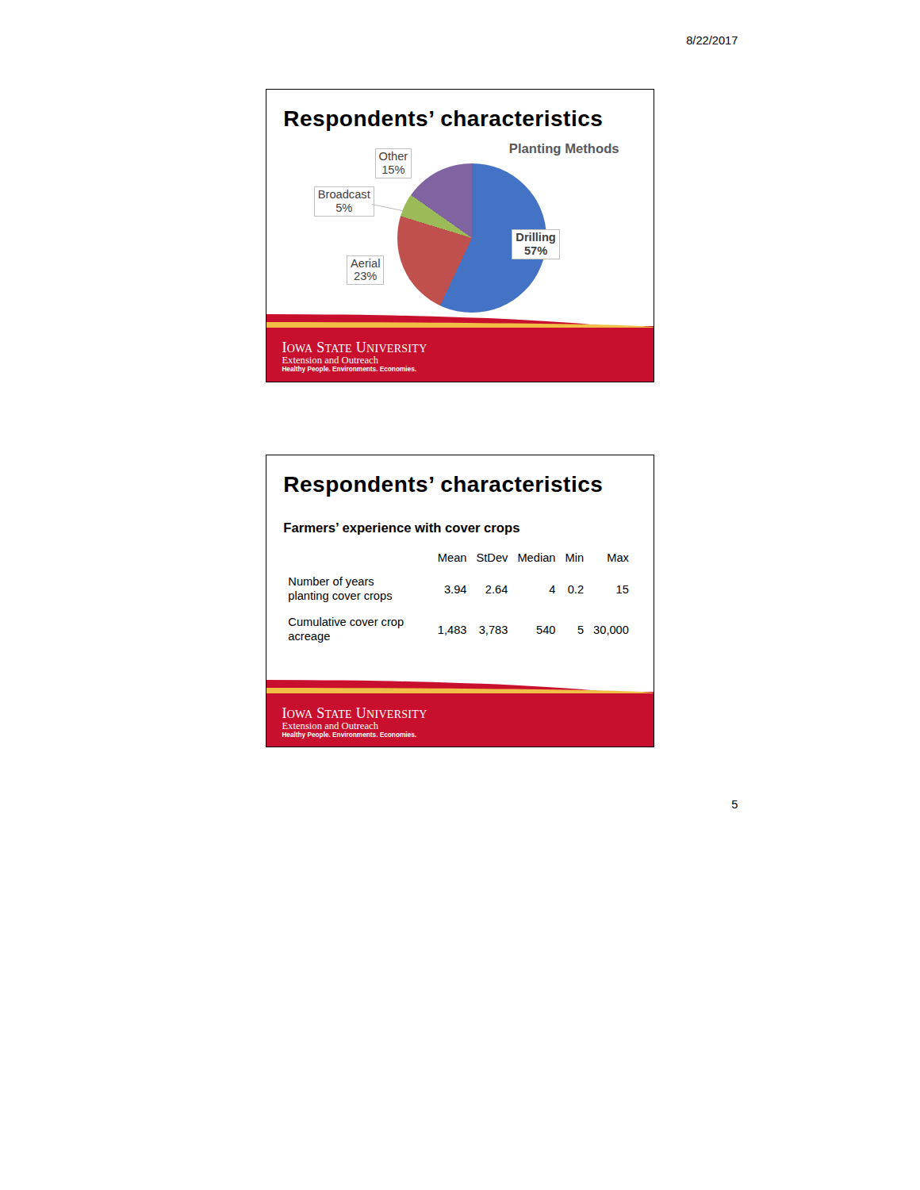8/22/2017
Respondents’ characteristics
Planting Methods
Other
15%
Broadcast
5%
Aerial
23%
Drilling
57%
IOWA STATE UNIVERSITY
Extension and Outreach
Healthy People. Environments. Economies.
Respondents’ characteristics
Farmers’ experience with cover crops
| | Mean | StDev | Median | Min | Max |
| --- | --- | --- | --- | --- | --- |
| Number of years planting cover crops | 3.94 | 2.64 | 4 | 0.2 | 15 |
| Cumulative cover crop acreage | 1,483 | 3,783 | 540 | 5 | 30,000 |
IOWA STATE UNIVERSITY
Extension and Outreach
Healthy People. Environments. Economies.
5